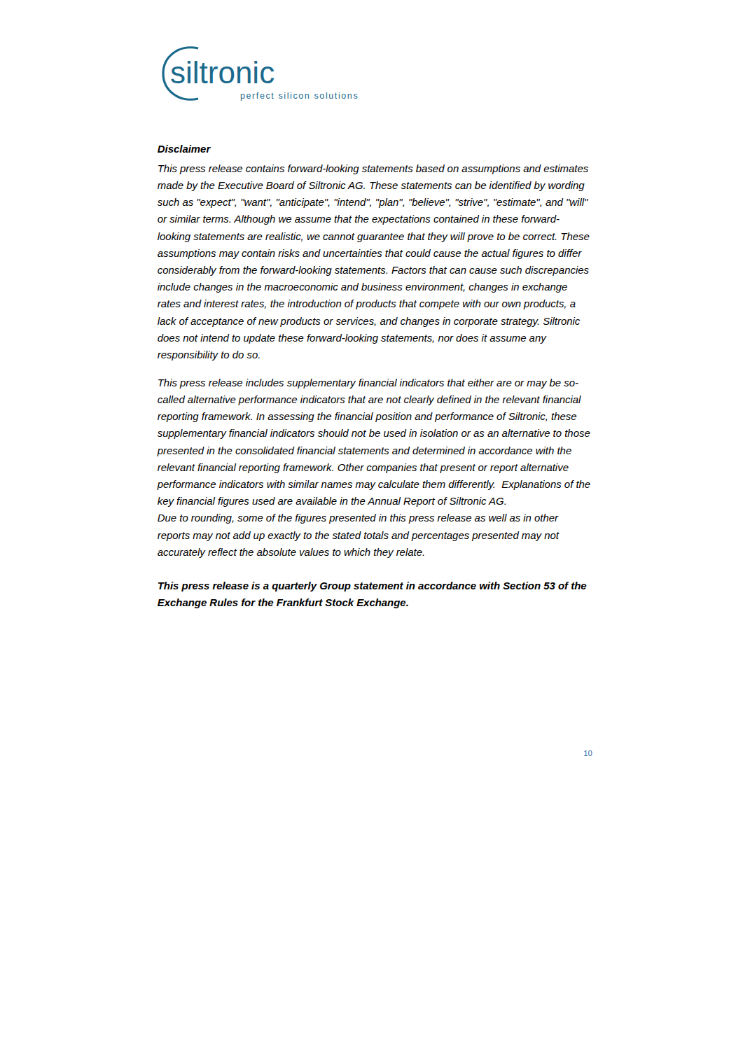siltronic perfect silicon solutions
Disclaimer
This press release contains forward-looking statements based on assumptions and estimates made by the Executive Board of Siltronic AG. These statements can be identified by wording such as "expect", "want", "anticipate", "intend", "plan", "believe", "strive", "estimate", and "will" or similar terms. Although we assume that the expectations contained in these forward-looking statements are realistic, we cannot guarantee that they will prove to be correct. These assumptions may contain risks and uncertainties that could cause the actual figures to differ considerably from the forward-looking statements. Factors that can cause such discrepancies include changes in the macroeconomic and business environment, changes in exchange rates and interest rates, the introduction of products that compete with our own products, a lack of acceptance of new products or services, and changes in corporate strategy. Siltronic does not intend to update these forward-looking statements, nor does it assume any responsibility to do so.
This press release includes supplementary financial indicators that either are or may be so-called alternative performance indicators that are not clearly defined in the relevant financial reporting framework. In assessing the financial position and performance of Siltronic, these supplementary financial indicators should not be used in isolation or as an alternative to those presented in the consolidated financial statements and determined in accordance with the relevant financial reporting framework. Other companies that present or report alternative performance indicators with similar names may calculate them differently. Explanations of the key financial figures used are available in the Annual Report of Siltronic AG.
Due to rounding, some of the figures presented in this press release as well as in other reports may not add up exactly to the stated totals and percentages presented may not accurately reflect the absolute values to which they relate.
This press release is a quarterly Group statement in accordance with Section 53 of the Exchange Rules for the Frankfurt Stock Exchange.
10